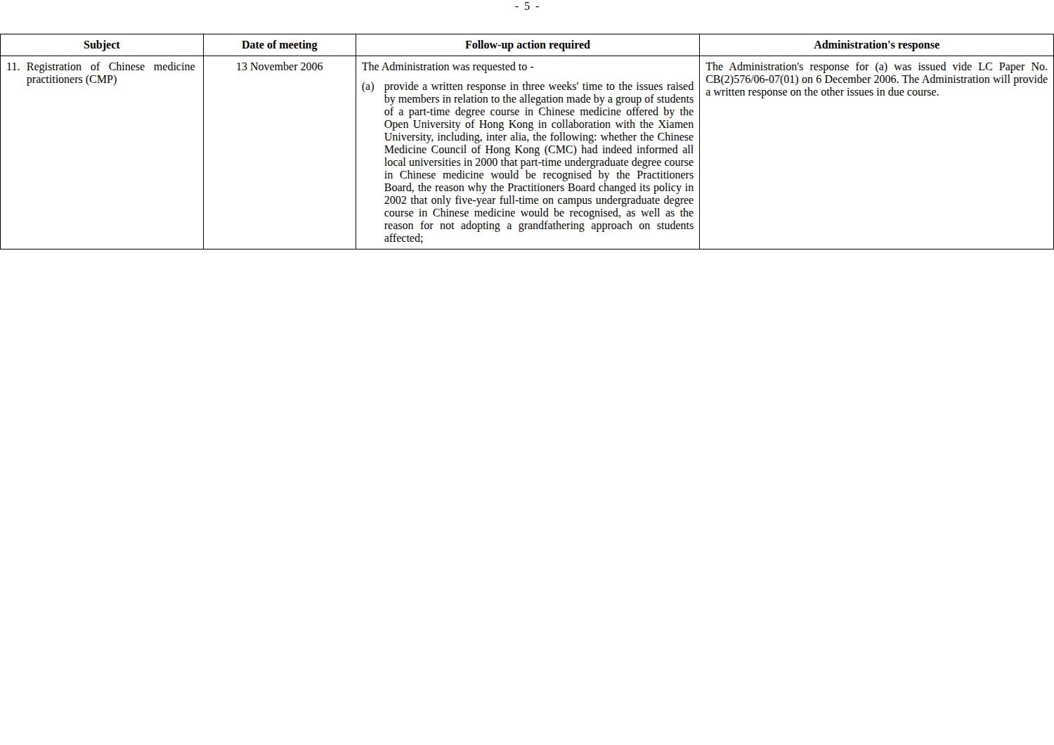- 5 -
| Subject | Date of meeting | Follow-up action required | Administration's response |
| --- | --- | --- | --- |
| 11. Registration of Chinese medicine practitioners (CMP) | 13 November 2006 | The Administration was requested to - (a) provide a written response in three weeks' time to the issues raised by members in relation to the allegation made by a group of students of a part-time degree course in Chinese medicine offered by the Open University of Hong Kong in collaboration with the Xiamen University, including, inter alia, the following: whether the Chinese Medicine Council of Hong Kong (CMC) had indeed informed all local universities in 2000 that part-time undergraduate degree course in Chinese medicine would be recognised by the Practitioners Board, the reason why the Practitioners Board changed its policy in 2002 that only five-year full-time on campus undergraduate degree course in Chinese medicine would be recognised, as well as the reason for not adopting a grandfathering approach on students affected; | The Administration's response for (a) was issued vide LC Paper No. CB(2)576/06-07(01) on 6 December 2006. The Administration will provide a written response on the other issues in due course. |